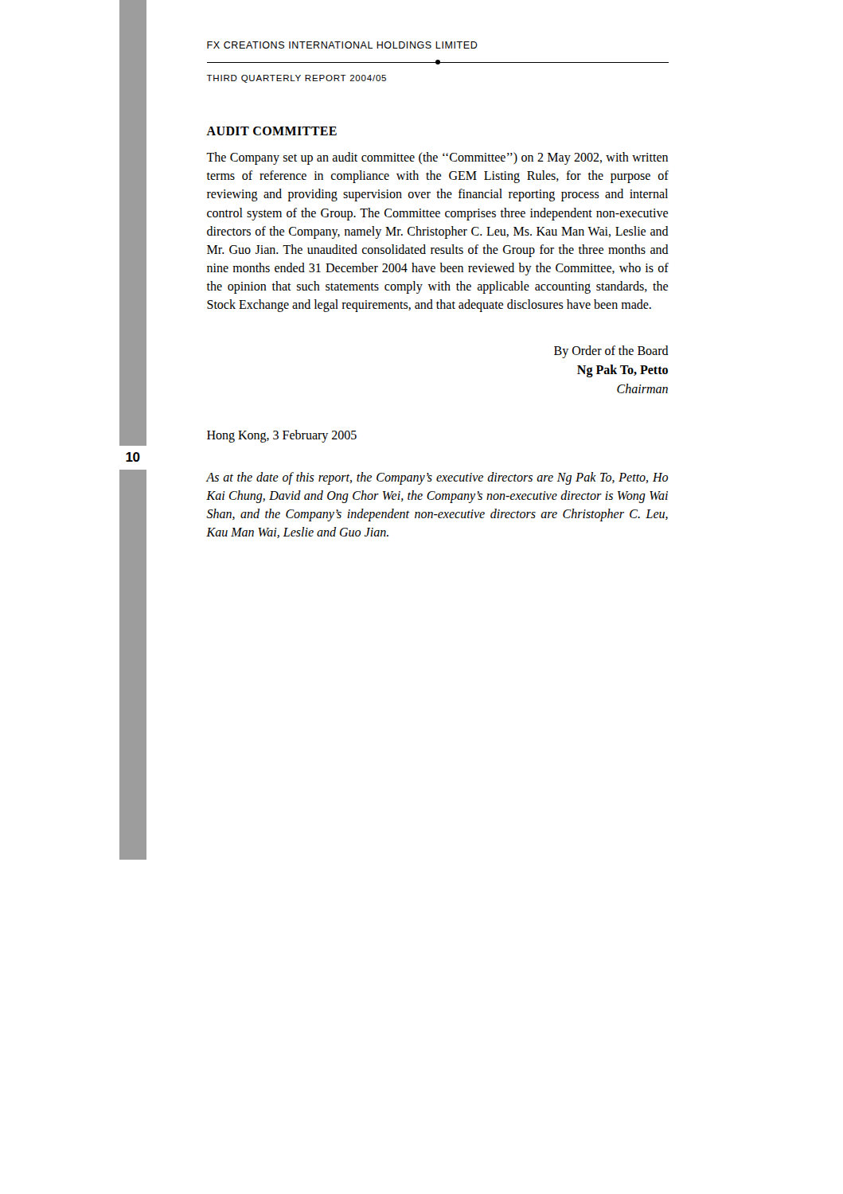10
FX CREATIONS INTERNATIONAL HOLDINGS LIMITED
THIRD QUARTERLY REPORT 2004/05
AUDIT COMMITTEE
The Company set up an audit committee (the ‘‘Committee’’) on 2 May 2002, with written terms of reference in compliance with the GEM Listing Rules, for the purpose of reviewing and providing supervision over the financial reporting process and internal control system of the Group. The Committee comprises three independent non-executive directors of the Company, namely Mr. Christopher C. Leu, Ms. Kau Man Wai, Leslie and Mr. Guo Jian. The unaudited consolidated results of the Group for the three months and nine months ended 31 December 2004 have been reviewed by the Committee, who is of the opinion that such statements comply with the applicable accounting standards, the Stock Exchange and legal requirements, and that adequate disclosures have been made.
By Order of the Board
Ng Pak To, Petto
Chairman
Hong Kong, 3 February 2005
As at the date of this report, the Company’s executive directors are Ng Pak To, Petto, Ho Kai Chung, David and Ong Chor Wei, the Company’s non-executive director is Wong Wai Shan, and the Company’s independent non-executive directors are Christopher C. Leu, Kau Man Wai, Leslie and Guo Jian.